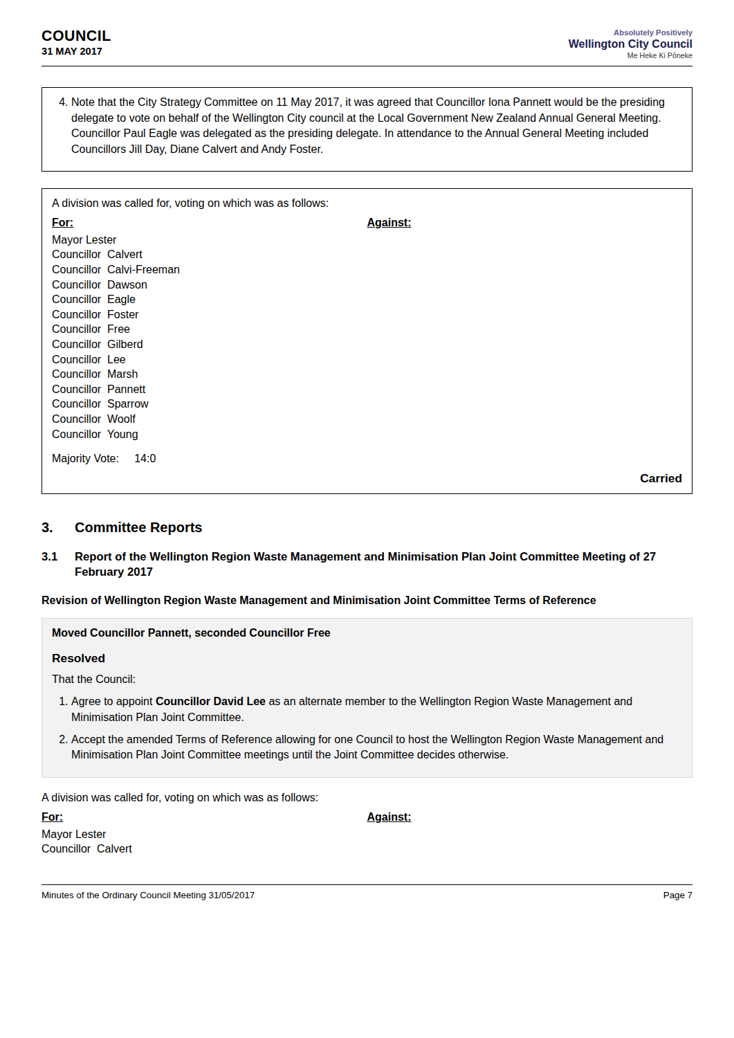COUNCIL
31 MAY 2017
Absolutely Positively
Wellington City Council
Me Heke Ki Pōneke
Note that the City Strategy Committee on 11 May 2017, it was agreed that Councillor Iona Pannett would be the presiding delegate to vote on behalf of the Wellington City council at the Local Government New Zealand Annual General Meeting. Councillor Paul Eagle was delegated as the presiding delegate. In attendance to the Annual General Meeting included Councillors Jill Day, Diane Calvert and Andy Foster.
A division was called for, voting on which was as follows:
| For: Mayor Lester Councillor Calvert Councillor Calvi-Freeman Councillor Dawson Councillor Eagle Councillor Foster Councillor Free Councillor Gilberd Councillor Lee Councillor Marsh Councillor Pannett Councillor Sparrow Councillor Woolf Councillor Young | Against: |
Majority Vote: 14:0
Carried
3. Committee Reports
3.1 Report of the Wellington Region Waste Management and Minimisation Plan Joint Committee Meeting of 27 February 2017
Revision of Wellington Region Waste Management and Minimisation Joint Committee Terms of Reference
Moved Councillor Pannett, seconded Councillor Free
Resolved
That the Council:
Agree to appoint Councillor David Lee as an alternate member to the Wellington Region Waste Management and Minimisation Plan Joint Committee.
Accept the amended Terms of Reference allowing for one Council to host the Wellington Region Waste Management and Minimisation Plan Joint Committee meetings until the Joint Committee decides otherwise.
A division was called for, voting on which was as follows:
| For: Mayor Lester Councillor Calvert | Against: |
Minutes of the Ordinary Council Meeting 31/05/2017
Page 7